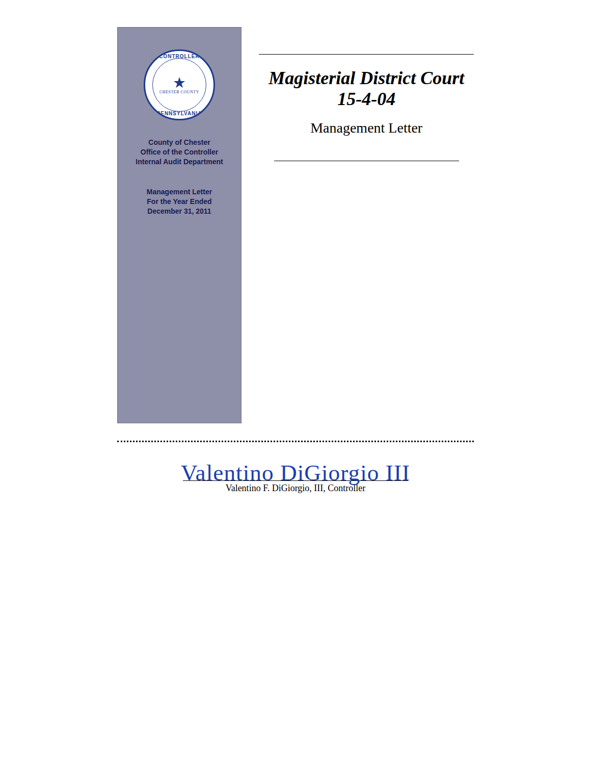CONTROLLER
★
CHESTER COUNTY
PENNSYLVANIA
County of Chester
Office of the Controller
Internal Audit Department
Management Letter
For the Year Ended
December 31, 2011
Magisterial District Court
15-4-04
Management Letter
Valentino DiGiorgio III
Valentino F. DiGiorgio, III, Controller